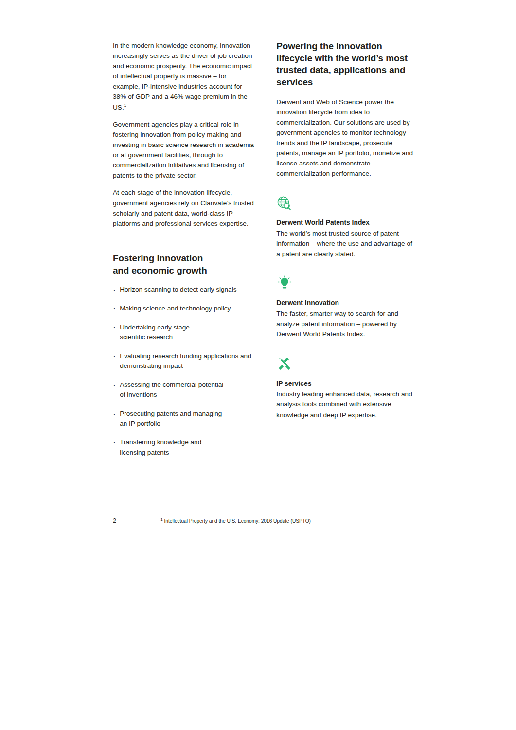In the modern knowledge economy, innovation increasingly serves as the driver of job creation and economic prosperity. The economic impact of intellectual property is massive – for example, IP-intensive industries account for 38% of GDP and a 46% wage premium in the US.1
Government agencies play a critical role in fostering innovation from policy making and investing in basic science research in academia or at government facilities, through to commercialization initiatives and licensing of patents to the private sector.
At each stage of the innovation lifecycle, government agencies rely on Clarivate’s trusted scholarly and patent data, world-class IP platforms and professional services expertise.
Fostering innovation
and economic growth
Horizon scanning to detect early signals
Making science and technology policy
Undertaking early stage
scientific research
Evaluating research funding applications and demonstrating impact
Assessing the commercial potential
of inventions
Prosecuting patents and managing
an IP portfolio
Transferring knowledge and
licensing patents
Powering the innovation lifecycle with the world’s most trusted data, applications and services
Derwent and Web of Science power the innovation lifecycle from idea to commercialization. Our solutions are used by government agencies to monitor technology trends and the IP landscape, prosecute patents, manage an IP portfolio, monetize and license assets and demonstrate commercialization performance.
Derwent World Patents Index
The world’s most trusted source of patent information – where the use and advantage of a patent are clearly stated.
Derwent Innovation
The faster, smarter way to search for and analyze patent information – powered by Derwent World Patents Index.
IP services
Industry leading enhanced data, research and analysis tools combined with extensive knowledge and deep IP expertise.
2
1 Intellectual Property and the U.S. Economy: 2016 Update (USPTO)